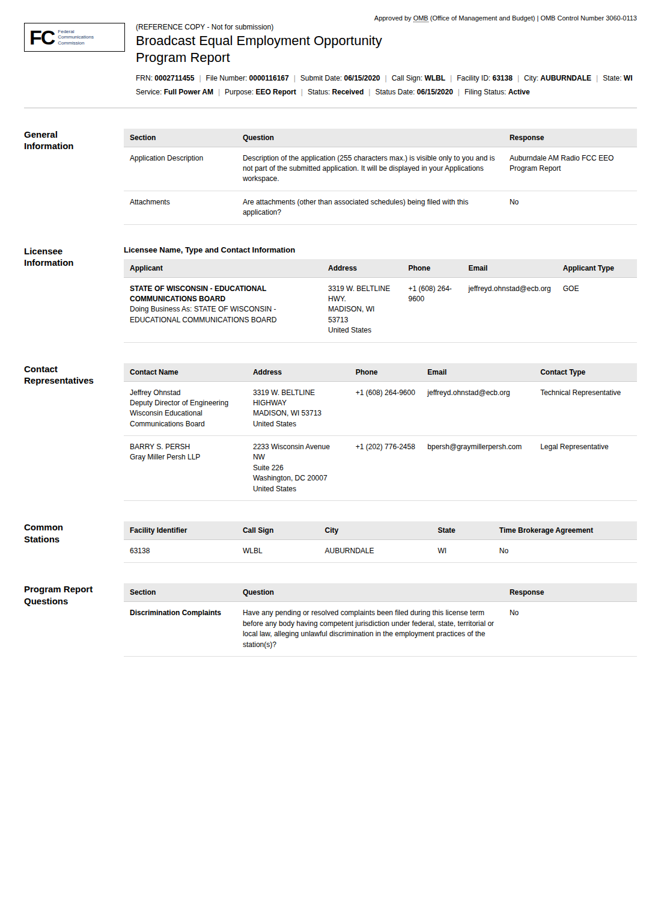Approved by OMB (Office of Management and Budget) | OMB Control Number 3060-0113
FC
Federal
Communications
Commission
(REFERENCE COPY - Not for submission)
Broadcast Equal Employment Opportunity
Program Report
FRN: 0002711455|File Number: 0000116167|Submit Date: 06/15/2020|Call Sign: WLBL|Facility ID: 63138|City: AUBURNDALE|State: WI
Service: Full Power AM|Purpose: EEO Report|Status: Received|Status Date: 06/15/2020|Filing Status: Active
General
Information
| Section | Question | Response |
| --- | --- | --- |
| Application Description | Description of the application (255 characters max.) is visible only to you and is not part of the submitted application. It will be displayed in your Applications workspace. | Auburndale AM Radio FCC EEO Program Report |
| Attachments | Are attachments (other than associated schedules) being filed with this application? | No |
Licensee
Information
Licensee Name, Type and Contact Information
| Applicant | Address | Phone | Email | Applicant Type |
| --- | --- | --- | --- | --- |
| STATE OF WISCONSIN - EDUCATIONAL COMMUNICATIONS BOARD Doing Business As: STATE OF WISCONSIN - EDUCATIONAL COMMUNICATIONS BOARD | 3319 W. BELTLINE HWY. MADISON, WI 53713 United States | +1 (608) 264-9600 | jeffreyd.ohnstad@ecb.org | GOE |
Contact
Representatives
| Contact Name | Address | Phone | Email | Contact Type |
| --- | --- | --- | --- | --- |
| Jeffrey Ohnstad Deputy Director of Engineering Wisconsin Educational Communications Board | 3319 W. BELTLINE HIGHWAY MADISON, WI 53713 United States | +1 (608) 264-9600 | jeffreyd.ohnstad@ecb.org | Technical Representative |
| BARRY S. PERSH Gray Miller Persh LLP | 2233 Wisconsin Avenue NW Suite 226 Washington, DC 20007 United States | +1 (202) 776-2458 | bpersh@graymillerpersh.com | Legal Representative |
Common
Stations
| Facility Identifier | Call Sign | City | State | Time Brokerage Agreement |
| --- | --- | --- | --- | --- |
| 63138 | WLBL | AUBURNDALE | WI | No |
Program Report
Questions
| Section | Question | Response |
| --- | --- | --- |
| Discrimination Complaints | Have any pending or resolved complaints been filed during this license term before any body having competent jurisdiction under federal, state, territorial or local law, alleging unlawful discrimination in the employment practices of the station(s)? | No |